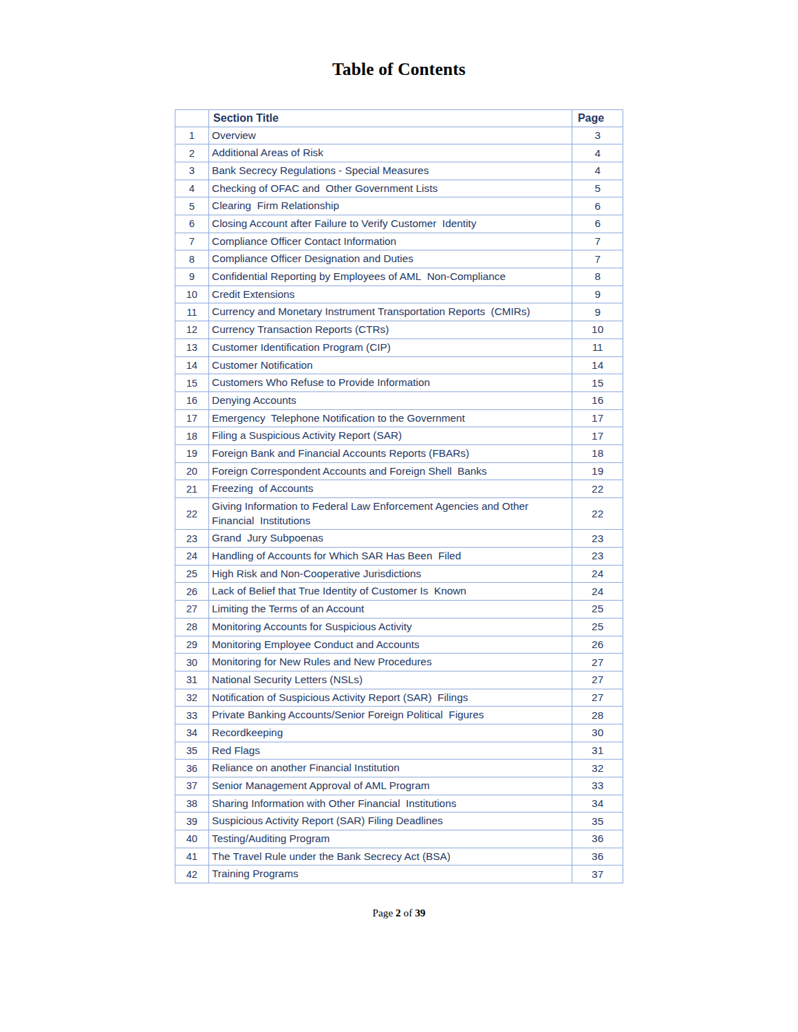Table of Contents
| | Section Title | Page |
| --- | --- | --- |
| 1 | Overview | 3 |
| 2 | Additional Areas of Risk | 4 |
| 3 | Bank Secrecy Regulations - Special Measures | 4 |
| 4 | Checking of OFAC and Other Government Lists | 5 |
| 5 | Clearing Firm Relationship | 6 |
| 6 | Closing Account after Failure to Verify Customer Identity | 6 |
| 7 | Compliance Officer Contact Information | 7 |
| 8 | Compliance Officer Designation and Duties | 7 |
| 9 | Confidential Reporting by Employees of AML Non-Compliance | 8 |
| 10 | Credit Extensions | 9 |
| 11 | Currency and Monetary Instrument Transportation Reports (CMIRs) | 9 |
| 12 | Currency Transaction Reports (CTRs) | 10 |
| 13 | Customer Identification Program (CIP) | 11 |
| 14 | Customer Notification | 14 |
| 15 | Customers Who Refuse to Provide Information | 15 |
| 16 | Denying Accounts | 16 |
| 17 | Emergency Telephone Notification to the Government | 17 |
| 18 | Filing a Suspicious Activity Report (SAR) | 17 |
| 19 | Foreign Bank and Financial Accounts Reports (FBARs) | 18 |
| 20 | Foreign Correspondent Accounts and Foreign Shell Banks | 19 |
| 21 | Freezing of Accounts | 22 |
| 22 | Giving Information to Federal Law Enforcement Agencies and Other Financial Institutions | 22 |
| 23 | Grand Jury Subpoenas | 23 |
| 24 | Handling of Accounts for Which SAR Has Been Filed | 23 |
| 25 | High Risk and Non-Cooperative Jurisdictions | 24 |
| 26 | Lack of Belief that True Identity of Customer Is Known | 24 |
| 27 | Limiting the Terms of an Account | 25 |
| 28 | Monitoring Accounts for Suspicious Activity | 25 |
| 29 | Monitoring Employee Conduct and Accounts | 26 |
| 30 | Monitoring for New Rules and New Procedures | 27 |
| 31 | National Security Letters (NSLs) | 27 |
| 32 | Notification of Suspicious Activity Report (SAR) Filings | 27 |
| 33 | Private Banking Accounts/Senior Foreign Political Figures | 28 |
| 34 | Recordkeeping | 30 |
| 35 | Red Flags | 31 |
| 36 | Reliance on another Financial Institution | 32 |
| 37 | Senior Management Approval of AML Program | 33 |
| 38 | Sharing Information with Other Financial Institutions | 34 |
| 39 | Suspicious Activity Report (SAR) Filing Deadlines | 35 |
| 40 | Testing/Auditing Program | 36 |
| 41 | The Travel Rule under the Bank Secrecy Act (BSA) | 36 |
| 42 | Training Programs | 37 |
Page 2 of 39